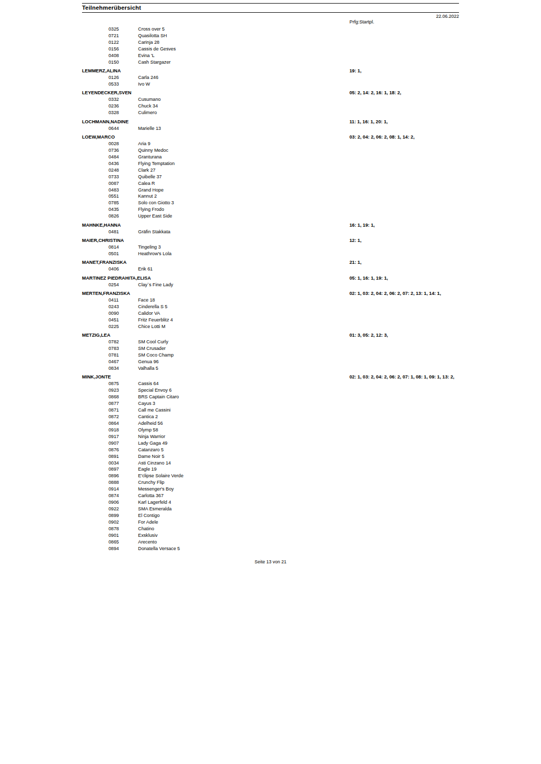Teilnehmerübersicht
22.06.2022
| | | Prfg:Startpl. |
| 0325 | Cross over 5 | |
| 0721 | Quasilotta SH | |
| 0122 | Carinja 28 | |
| 0156 | Cassis de Gesves | |
| 0408 | Evina 'L | |
| 0150 | Cash Stargazer | |
| LEMMERZ,ALINA | 19: 1, |
| 0126 | Carla 246 | |
| 0533 | Ivo W | |
| LEYENDECKER,SVEN | 05: 2, 14: 2, 16: 1, 18: 2, |
| 0332 | Cusumano | |
| 0236 | Chuck 34 | |
| 0328 | Culimero | |
| LOCHMANN,NADINE | 11: 1, 16: 1, 20: 1, |
| 0644 | Marielle 13 | |
| LOEW,MARCO | 03: 2, 04: 2, 06: 2, 08: 1, 14: 2, |
| 0028 | Aria 9 | |
| 0736 | Quinny Medoc | |
| 0484 | Granturana | |
| 0436 | Flying Temptation | |
| 0248 | Clark 27 | |
| 0733 | Quibelle 37 | |
| 0087 | Calea R | |
| 0483 | Grand Hope | |
| 0551 | Kannut 2 | |
| 0785 | Solo con Giotto 3 | |
| 0435 | Flying Frodo | |
| 0826 | Upper East Side | |
| MAHNKE,HANNA | 16: 1, 19: 1, |
| 0481 | Gräfin Stakkata | |
| MAIER,CHRISTINA | 12: 1, |
| 0814 | Tingeling 3 | |
| 0501 | Heathrow's Lola | |
| MANET,FRANZISKA | 21: 1, |
| 0406 | Erik 61 | |
| MARTINEZ PIEDRAHITA,ELISA | 05: 1, 16: 1, 19: 1, |
| 0254 | Clay`s Fine Lady | |
| MERTEN,FRANZISKA | 02: 1, 03: 2, 04: 2, 06: 2, 07: 2, 13: 1, 14: 1, |
| 0411 | Face 18 | |
| 0243 | Cinderella S 5 | |
| 0090 | Calidor VA | |
| 0451 | Fritz Feuerblitz 4 | |
| 0225 | Chice Lotti M | |
| METZIG,LEA | 01: 3, 05: 2, 12: 3, |
| 0782 | SM Cool Curly | |
| 0783 | SM Crusader | |
| 0781 | SM Coco Champ | |
| 0467 | Genua 96 | |
| 0834 | Valhalla 5 | |
| MINK,JONTE | 02: 1, 03: 2, 04: 2, 06: 2, 07: 1, 08: 1, 09: 1, 13: 2, |
| 0875 | Cassis 64 | |
| 0923 | Special Envoy 6 | |
| 0868 | BRS Captain Citaro | |
| 0877 | Cayus 3 | |
| 0871 | Call me Cassini | |
| 0872 | Cantica 2 | |
| 0864 | Adelheid 56 | |
| 0918 | Olymp 58 | |
| 0917 | Ninja Warrior | |
| 0907 | Lady Gaga 49 | |
| 0876 | Catanzaro 5 | |
| 0891 | Dame Noir 5 | |
| 0034 | Asti Cinzano 14 | |
| 0897 | Eagle 19 | |
| 0896 | E'clipse Solaire Verde | |
| 0888 | Crunchy Flip | |
| 0914 | Messenger's Boy | |
| 0874 | Carlotta 367 | |
| 0906 | Karl Lagerfeld 4 | |
| 0922 | SMA Esmeralda | |
| 0899 | El Contigo | |
| 0902 | For Adele | |
| 0878 | Chatino | |
| 0901 | Exsklusiv | |
| 0865 | Arecento | |
| 0894 | Donatella Versace 5 | |
Seite 13 von 21